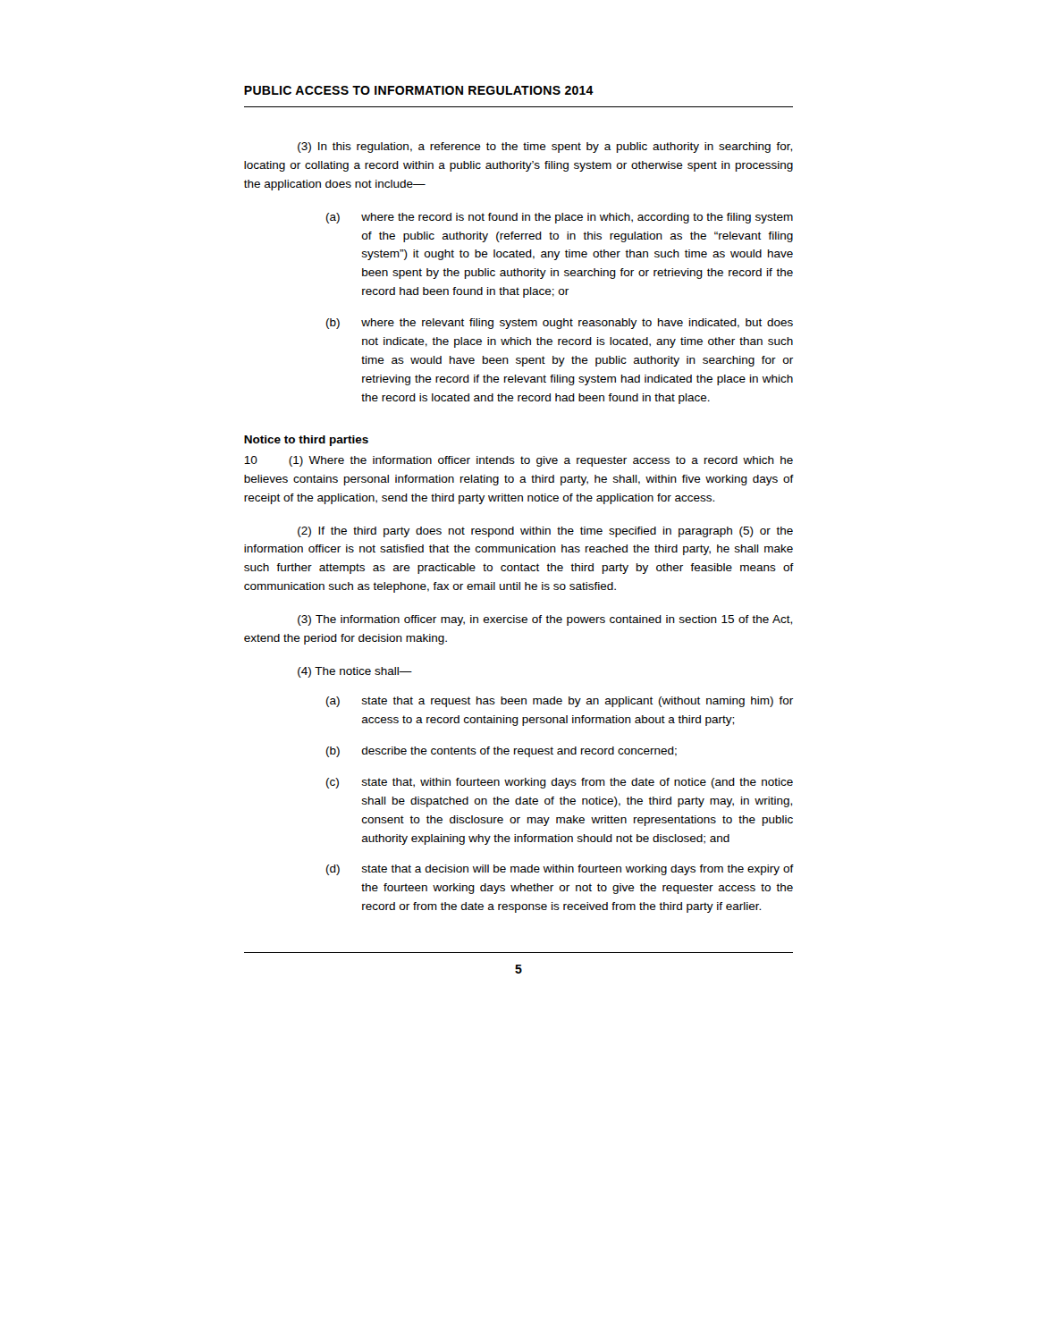PUBLIC ACCESS TO INFORMATION REGULATIONS 2014
(3) In this regulation, a reference to the time spent by a public authority in searching for, locating or collating a record within a public authority’s filing system or otherwise spent in processing the application does not include—
(a) where the record is not found in the place in which, according to the filing system of the public authority (referred to in this regulation as the “relevant filing system”) it ought to be located, any time other than such time as would have been spent by the public authority in searching for or retrieving the record if the record had been found in that place; or
(b) where the relevant filing system ought reasonably to have indicated, but does not indicate, the place in which the record is located, any time other than such time as would have been spent by the public authority in searching for or retrieving the record if the relevant filing system had indicated the place in which the record is located and the record had been found in that place.
Notice to third parties
10(1) Where the information officer intends to give a requester access to a record which he believes contains personal information relating to a third party, he shall, within five working days of receipt of the application, send the third party written notice of the application for access.
(2) If the third party does not respond within the time specified in paragraph (5) or the information officer is not satisfied that the communication has reached the third party, he shall make such further attempts as are practicable to contact the third party by other feasible means of communication such as telephone, fax or email until he is so satisfied.
(3) The information officer may, in exercise of the powers contained in section 15 of the Act, extend the period for decision making.
(4) The notice shall—
(a) state that a request has been made by an applicant (without naming him) for access to a record containing personal information about a third party;
(b) describe the contents of the request and record concerned;
(c) state that, within fourteen working days from the date of notice (and the notice shall be dispatched on the date of the notice), the third party may, in writing, consent to the disclosure or may make written representations to the public authority explaining why the information should not be disclosed; and
(d) state that a decision will be made within fourteen working days from the expiry of the fourteen working days whether or not to give the requester access to the record or from the date a response is received from the third party if earlier.
5